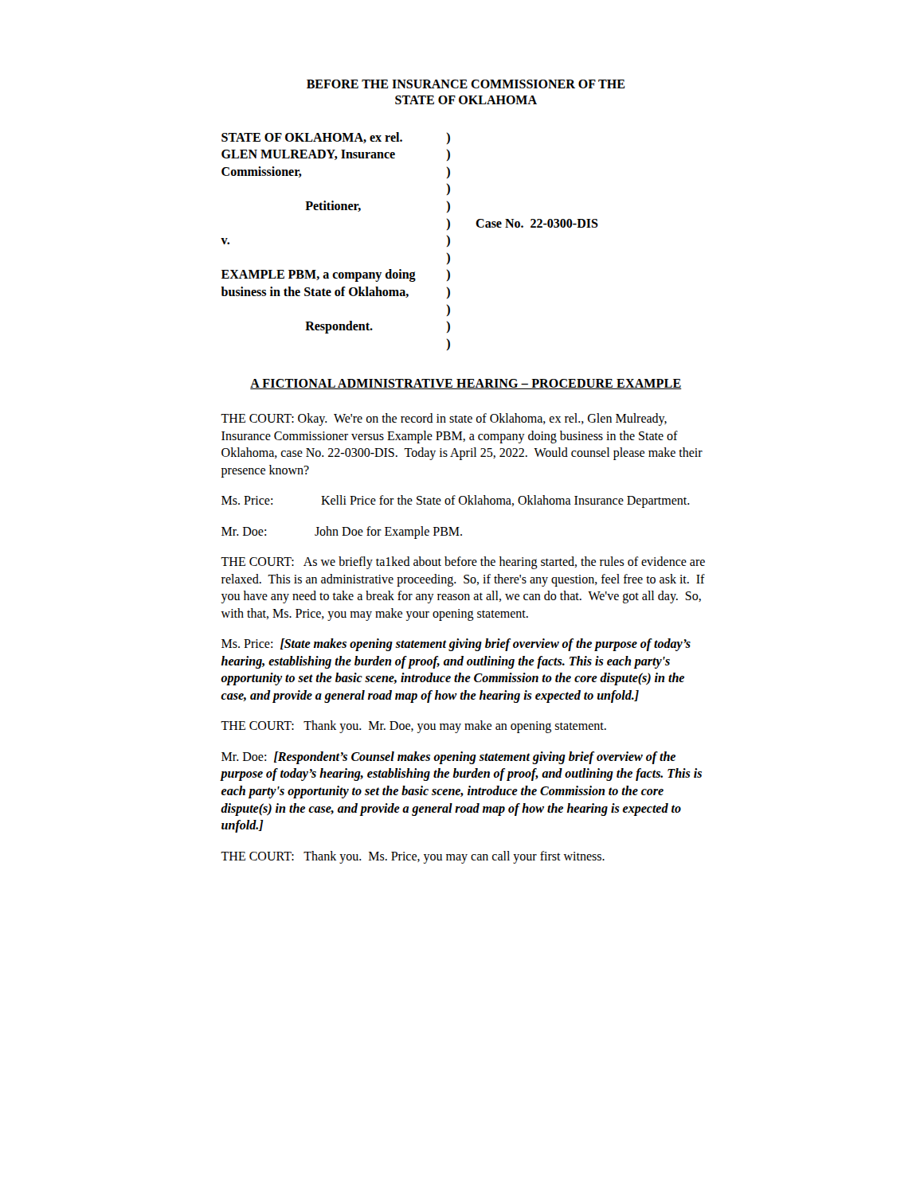BEFORE THE INSURANCE COMMISSIONER OF THE
STATE OF OKLAHOMA
| STATE OF OKLAHOMA, ex rel. | ) | |
| GLEN MULREADY, Insurance | ) | |
| Commissioner, | ) | |
| | ) | |
| Petitioner, | ) | |
| | ) | Case No. 22-0300-DIS |
| v. | ) | |
| | ) | |
| EXAMPLE PBM, a company doing | ) | |
| business in the State of Oklahoma, | ) | |
| | ) | |
| Respondent. | ) | |
| | ) | |
A FICTIONAL ADMINISTRATIVE HEARING – PROCEDURE EXAMPLE
THE COURT: Okay. We're on the record in state of Oklahoma, ex rel., Glen Mulready, Insurance Commissioner versus Example PBM, a company doing business in the State of Oklahoma, case No. 22-0300-DIS. Today is April 25, 2022. Would counsel please make their presence known?
Ms. Price: Kelli Price for the State of Oklahoma, Oklahoma Insurance Department.
Mr. Doe: John Doe for Example PBM.
THE COURT: As we briefly ta1ked about before the hearing started, the rules of evidence are relaxed. This is an administrative proceeding. So, if there's any question, feel free to ask it. If you have any need to take a break for any reason at all, we can do that. We've got all day. So, with that, Ms. Price, you may make your opening statement.
Ms. Price: [State makes opening statement giving brief overview of the purpose of today’s hearing, establishing the burden of proof, and outlining the facts. This is each party's opportunity to set the basic scene, introduce the Commission to the core dispute(s) in the case, and provide a general road map of how the hearing is expected to unfold.]
THE COURT: Thank you. Mr. Doe, you may make an opening statement.
Mr. Doe: [Respondent’s Counsel makes opening statement giving brief overview of the purpose of today’s hearing, establishing the burden of proof, and outlining the facts. This is each party's opportunity to set the basic scene, introduce the Commission to the core dispute(s) in the case, and provide a general road map of how the hearing is expected to unfold.]
THE COURT: Thank you. Ms. Price, you may can call your first witness.